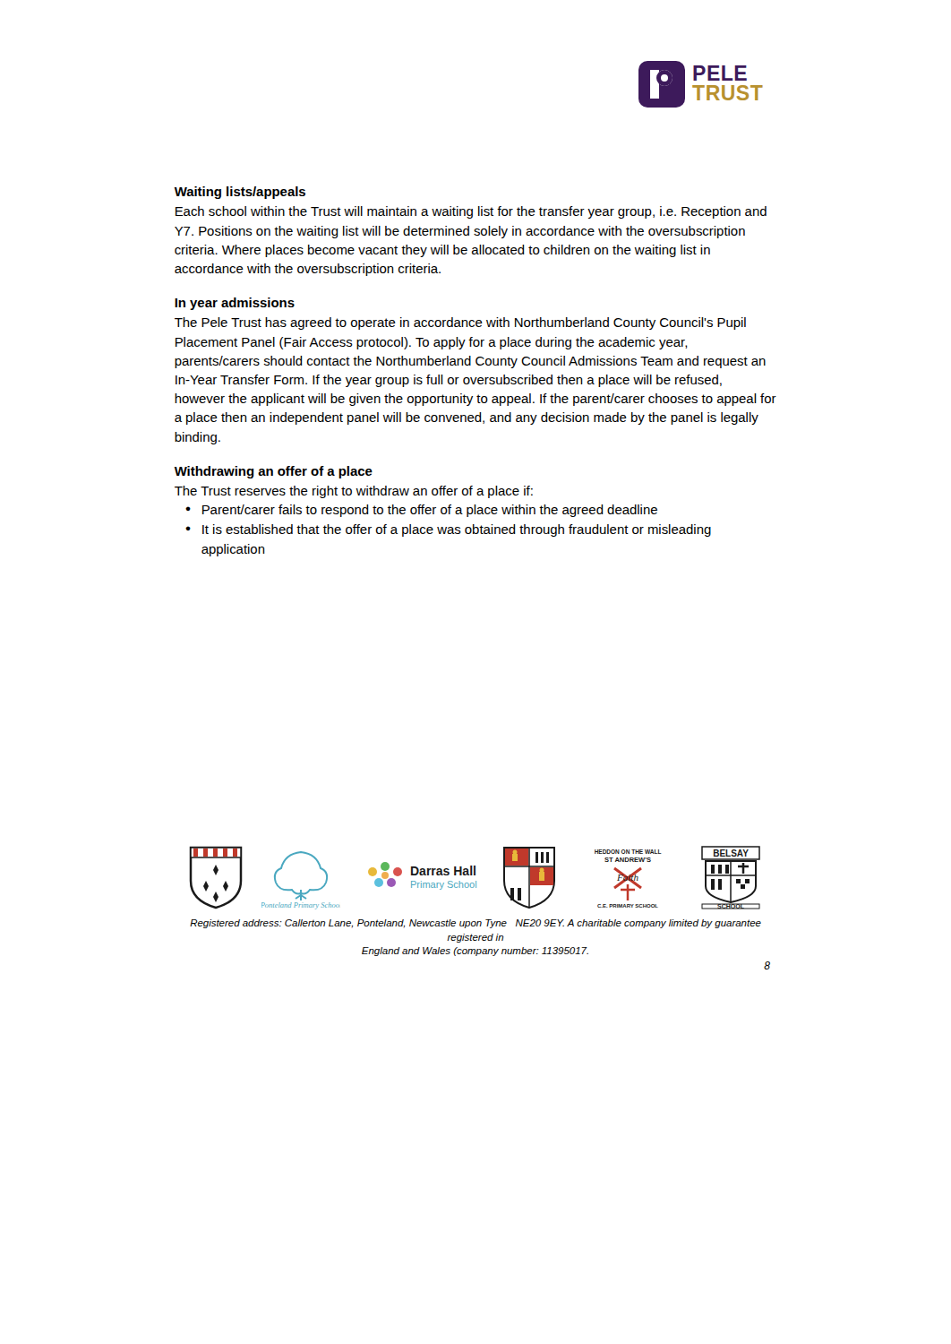PELE TRUST
Waiting lists/appeals
Each school within the Trust will maintain a waiting list for the transfer year group, i.e. Reception and Y7. Positions on the waiting list will be determined solely in accordance with the oversubscription criteria. Where places become vacant they will be allocated to children on the waiting list in accordance with the oversubscription criteria.
In year admissions
The Pele Trust has agreed to operate in accordance with Northumberland County Council's Pupil Placement Panel (Fair Access protocol). To apply for a place during the academic year, parents/carers should contact the Northumberland County Council Admissions Team and request an In-Year Transfer Form. If the year group is full or oversubscribed then a place will be refused, however the applicant will be given the opportunity to appeal. If the parent/carer chooses to appeal for a place then an independent panel will be convened, and any decision made by the panel is legally binding.
Withdrawing an offer of a place
The Trust reserves the right to withdraw an offer of a place if:
Parent/carer fails to respond to the offer of a place within the agreed deadline
It is established that the offer of a place was obtained through fraudulent or misleading application
Ponteland Primary School
Darras Hall Primary School
HEDDON ON THE WALL ST ANDREW'S Faith C.E. PRIMARY SCHOOL
BELSAY SCHOOL
Registered address: Callerton Lane, Ponteland, Newcastle upon Tyne NE20 9EY. A charitable company limited by guarantee registered in England and Wales (company number: 11395017.
8